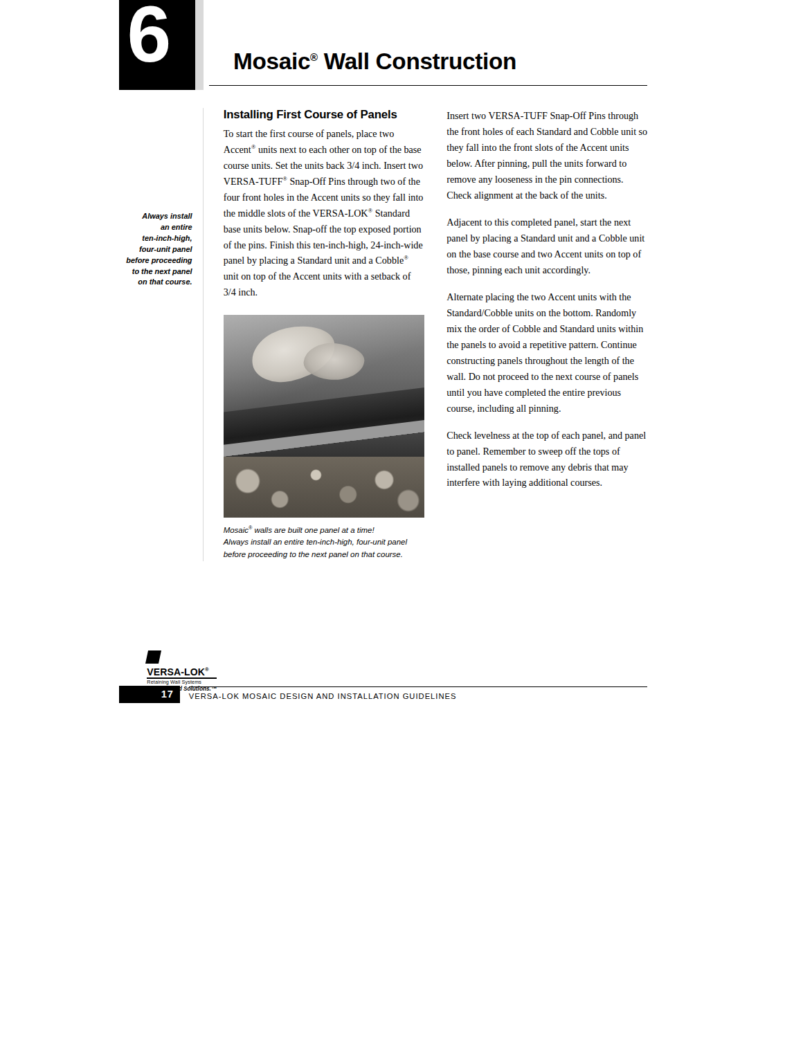6
Mosaic® Wall Construction
Always install
an entire
ten-inch-high,
four-unit panel
before proceeding
to the next panel
on that course.
Installing First Course of Panels
To start the first course of panels, place two Accent® units next to each other on top of the base course units. Set the units back 3/4 inch. Insert two VERSA-TUFF® Snap-Off Pins through two of the four front holes in the Accent units so they fall into the middle slots of the VERSA-LOK® Standard base units below. Snap-off the top exposed portion of the pins. Finish this ten-inch-high, 24-inch-wide panel by placing a Standard unit and a Cobble® unit on top of the Accent units with a setback of 3/4 inch.
Mosaic® walls are built one panel at a time!
Always install an entire ten-inch-high, four-unit panel before proceeding to the next panel on that course.
Insert two VERSA-TUFF Snap-Off Pins through the front holes of each Standard and Cobble unit so they fall into the front slots of the Accent units below. After pinning, pull the units forward to remove any looseness in the pin connections. Check alignment at the back of the units.
Adjacent to this completed panel, start the next panel by placing a Standard unit and a Cobble unit on the base course and two Accent units on top of those, pinning each unit accordingly.
Alternate placing the two Accent units with the Standard/Cobble units on the bottom. Randomly mix the order of Cobble and Standard units within the panels to avoid a repetitive pattern. Continue constructing panels throughout the length of the wall. Do not proceed to the next course of panels until you have completed the entire previous course, including all pinning.
Check levelness at the top of each panel, and panel to panel. Remember to sweep off the tops of installed panels to remove any debris that may interfere with laying additional courses.
VERSA-LOK® Retaining Wall Systems Solid Solutions.™
17
VERSA-LOK MOSAIC DESIGN AND INSTALLATION GUIDELINES